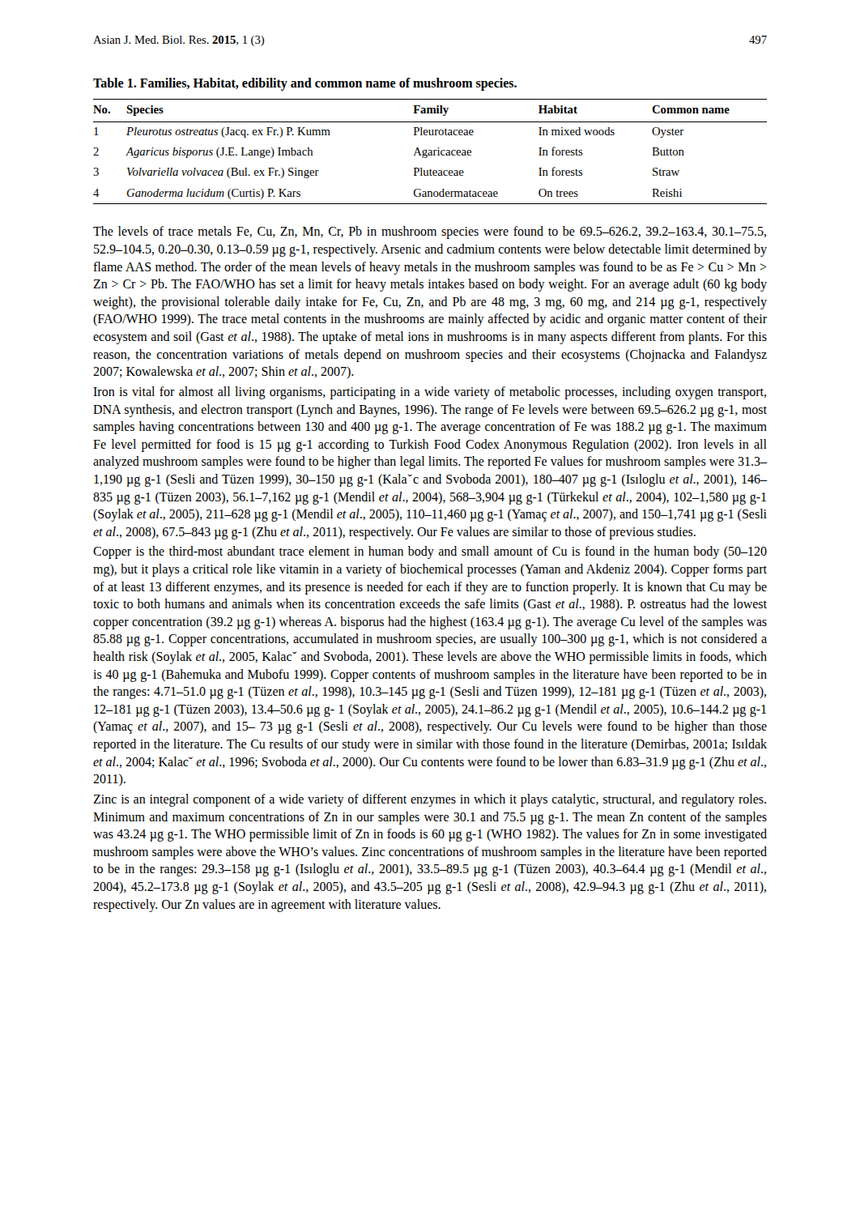Asian J. Med. Biol. Res. 2015, 1 (3) 497
Table 1. Families, Habitat, edibility and common name of mushroom species.
| No. | Species | Family | Habitat | Common name |
| --- | --- | --- | --- | --- |
| 1 | Pleurotus ostreatus (Jacq. ex Fr.) P. Kumm | Pleurotaceae | In mixed woods | Oyster |
| 2 | Agaricus bisporus (J.E. Lange) Imbach | Agaricaceae | In forests | Button |
| 3 | Volvariella volvacea (Bul. ex Fr.) Singer | Pluteaceae | In forests | Straw |
| 4 | Ganoderma lucidum (Curtis) P. Kars | Ganodermataceae | On trees | Reishi |
The levels of trace metals Fe, Cu, Zn, Mn, Cr, Pb in mushroom species were found to be 69.5–626.2, 39.2–163.4, 30.1–75.5, 52.9–104.5, 0.20–0.30, 0.13–0.59 µg g-1, respectively. Arsenic and cadmium contents were below detectable limit determined by flame AAS method. The order of the mean levels of heavy metals in the mushroom samples was found to be as Fe > Cu > Mn > Zn > Cr > Pb. The FAO/WHO has set a limit for heavy metals intakes based on body weight. For an average adult (60 kg body weight), the provisional tolerable daily intake for Fe, Cu, Zn, and Pb are 48 mg, 3 mg, 60 mg, and 214 µg g-1, respectively (FAO/WHO 1999). The trace metal contents in the mushrooms are mainly affected by acidic and organic matter content of their ecosystem and soil (Gast et al., 1988). The uptake of metal ions in mushrooms is in many aspects different from plants. For this reason, the concentration variations of metals depend on mushroom species and their ecosystems (Chojnacka and Falandysz 2007; Kowalewska et al., 2007; Shin et al., 2007).
Iron is vital for almost all living organisms, participating in a wide variety of metabolic processes, including oxygen transport, DNA synthesis, and electron transport (Lynch and Baynes, 1996). The range of Fe levels were between 69.5–626.2 µg g-1, most samples having concentrations between 130 and 400 µg g-1. The average concentration of Fe was 188.2 µg g-1. The maximum Fe level permitted for food is 15 µg g-1 according to Turkish Food Codex Anonymous Regulation (2002). Iron levels in all analyzed mushroom samples were found to be higher than legal limits. The reported Fe values for mushroom samples were 31.3–1,190 µg g-1 (Sesli and Tüzen 1999), 30–150 µg g-1 (Kalaˇc and Svoboda 2001), 180–407 µg g-1 (Isıloglu et al., 2001), 146–835 µg g-1 (Tüzen 2003), 56.1–7,162 µg g-1 (Mendil et al., 2004), 568–3,904 µg g-1 (Türkekul et al., 2004), 102–1,580 µg g-1 (Soylak et al., 2005), 211–628 µg g-1 (Mendil et al., 2005), 110–11,460 µg g-1 (Yamaç et al., 2007), and 150–1,741 µg g-1 (Sesli et al., 2008), 67.5–843 µg g-1 (Zhu et al., 2011), respectively. Our Fe values are similar to those of previous studies.
Copper is the third-most abundant trace element in human body and small amount of Cu is found in the human body (50–120 mg), but it plays a critical role like vitamin in a variety of biochemical processes (Yaman and Akdeniz 2004). Copper forms part of at least 13 different enzymes, and its presence is needed for each if they are to function properly. It is known that Cu may be toxic to both humans and animals when its concentration exceeds the safe limits (Gast et al., 1988). P. ostreatus had the lowest copper concentration (39.2 µg g-1) whereas A. bisporus had the highest (163.4 µg g-1). The average Cu level of the samples was 85.88 µg g-1. Copper concentrations, accumulated in mushroom species, are usually 100–300 µg g-1, which is not considered a health risk (Soylak et al., 2005, Kalacˇ and Svoboda, 2001). These levels are above the WHO permissible limits in foods, which is 40 µg g-1 (Bahemuka and Mubofu 1999). Copper contents of mushroom samples in the literature have been reported to be in the ranges: 4.71–51.0 µg g-1 (Tüzen et al., 1998), 10.3–145 µg g-1 (Sesli and Tüzen 1999), 12–181 µg g-1 (Tüzen et al., 2003), 12–181 µg g-1 (Tüzen 2003), 13.4–50.6 µg g- 1 (Soylak et al., 2005), 24.1–86.2 µg g-1 (Mendil et al., 2005), 10.6–144.2 µg g-1 (Yamaç et al., 2007), and 15– 73 µg g-1 (Sesli et al., 2008), respectively. Our Cu levels were found to be higher than those reported in the literature. The Cu results of our study were in similar with those found in the literature (Demirbas, 2001a; Isıldak et al., 2004; Kalacˇ et al., 1996; Svoboda et al., 2000). Our Cu contents were found to be lower than 6.83–31.9 µg g-1 (Zhu et al., 2011).
Zinc is an integral component of a wide variety of different enzymes in which it plays catalytic, structural, and regulatory roles. Minimum and maximum concentrations of Zn in our samples were 30.1 and 75.5 µg g-1. The mean Zn content of the samples was 43.24 µg g-1. The WHO permissible limit of Zn in foods is 60 µg g-1 (WHO 1982). The values for Zn in some investigated mushroom samples were above the WHO’s values. Zinc concentrations of mushroom samples in the literature have been reported to be in the ranges: 29.3–158 µg g-1 (Isıloglu et al., 2001), 33.5–89.5 µg g-1 (Tüzen 2003), 40.3–64.4 µg g-1 (Mendil et al., 2004), 45.2–173.8 µg g-1 (Soylak et al., 2005), and 43.5–205 µg g-1 (Sesli et al., 2008), 42.9–94.3 µg g-1 (Zhu et al., 2011), respectively. Our Zn values are in agreement with literature values.